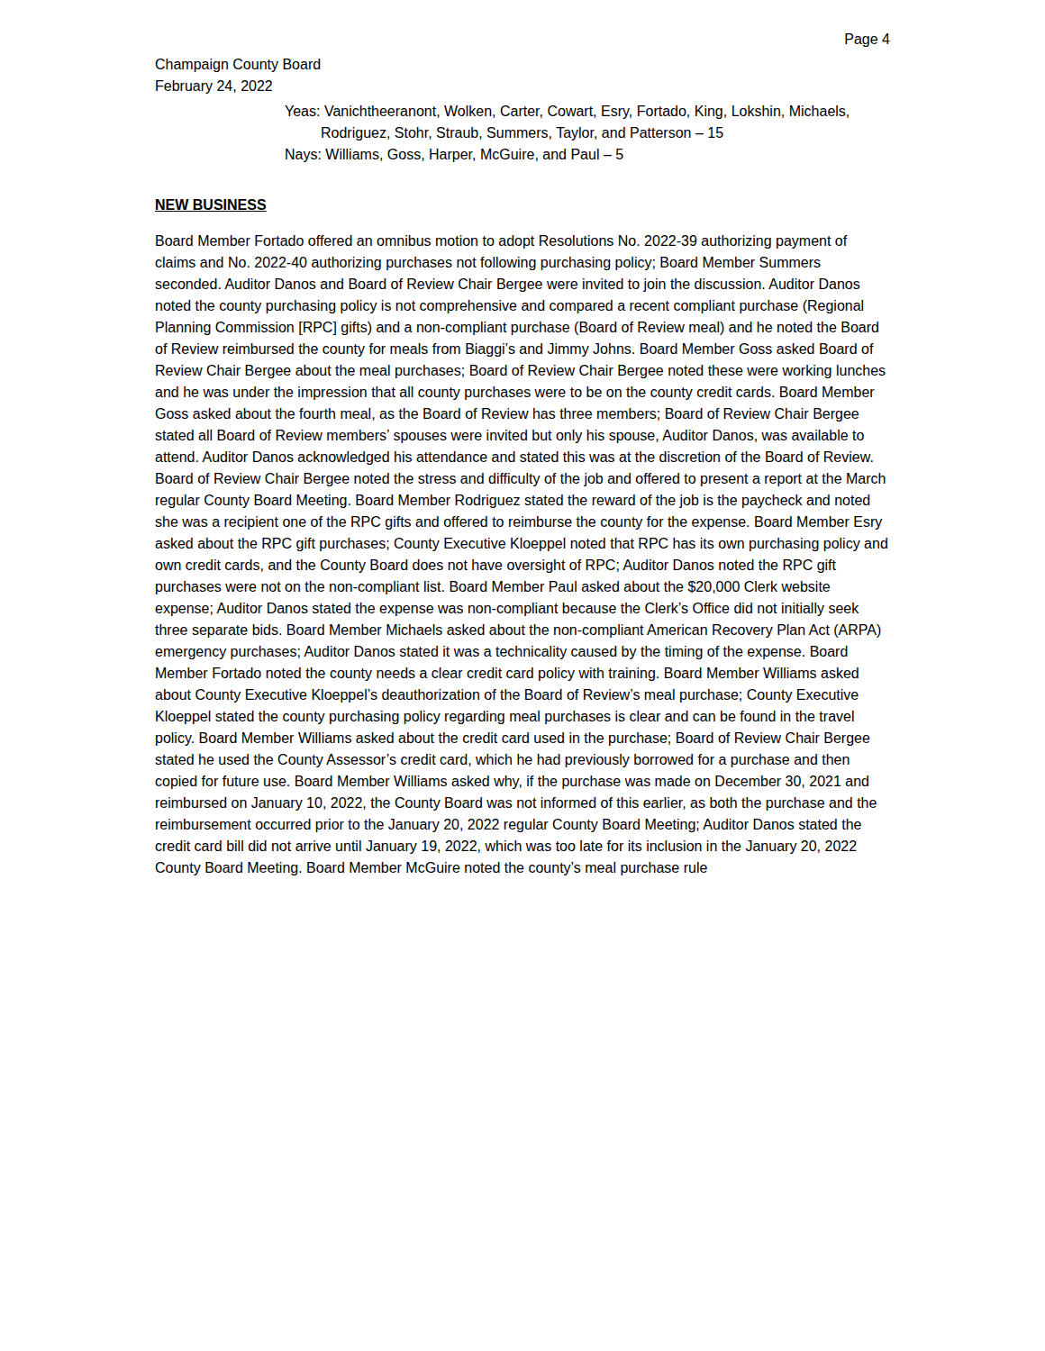Page 4
Champaign County Board
February 24, 2022
Yeas: Vanichtheeranont, Wolken, Carter, Cowart, Esry, Fortado, King, Lokshin, Michaels, Rodriguez, Stohr, Straub, Summers, Taylor, and Patterson – 15
Nays: Williams, Goss, Harper, McGuire, and Paul – 5
NEW BUSINESS
Board Member Fortado offered an omnibus motion to adopt Resolutions No. 2022-39 authorizing payment of claims and No. 2022-40 authorizing purchases not following purchasing policy; Board Member Summers seconded. Auditor Danos and Board of Review Chair Bergee were invited to join the discussion. Auditor Danos noted the county purchasing policy is not comprehensive and compared a recent compliant purchase (Regional Planning Commission [RPC] gifts) and a non-compliant purchase (Board of Review meal) and he noted the Board of Review reimbursed the county for meals from Biaggi’s and Jimmy Johns. Board Member Goss asked Board of Review Chair Bergee about the meal purchases; Board of Review Chair Bergee noted these were working lunches and he was under the impression that all county purchases were to be on the county credit cards. Board Member Goss asked about the fourth meal, as the Board of Review has three members; Board of Review Chair Bergee stated all Board of Review members’ spouses were invited but only his spouse, Auditor Danos, was available to attend. Auditor Danos acknowledged his attendance and stated this was at the discretion of the Board of Review. Board of Review Chair Bergee noted the stress and difficulty of the job and offered to present a report at the March regular County Board Meeting. Board Member Rodriguez stated the reward of the job is the paycheck and noted she was a recipient one of the RPC gifts and offered to reimburse the county for the expense. Board Member Esry asked about the RPC gift purchases; County Executive Kloeppel noted that RPC has its own purchasing policy and own credit cards, and the County Board does not have oversight of RPC; Auditor Danos noted the RPC gift purchases were not on the non-compliant list. Board Member Paul asked about the $20,000 Clerk website expense; Auditor Danos stated the expense was non-compliant because the Clerk’s Office did not initially seek three separate bids. Board Member Michaels asked about the non-compliant American Recovery Plan Act (ARPA) emergency purchases; Auditor Danos stated it was a technicality caused by the timing of the expense. Board Member Fortado noted the county needs a clear credit card policy with training. Board Member Williams asked about County Executive Kloeppel’s deauthorization of the Board of Review’s meal purchase; County Executive Kloeppel stated the county purchasing policy regarding meal purchases is clear and can be found in the travel policy. Board Member Williams asked about the credit card used in the purchase; Board of Review Chair Bergee stated he used the County Assessor’s credit card, which he had previously borrowed for a purchase and then copied for future use. Board Member Williams asked why, if the purchase was made on December 30, 2021 and reimbursed on January 10, 2022, the County Board was not informed of this earlier, as both the purchase and the reimbursement occurred prior to the January 20, 2022 regular County Board Meeting; Auditor Danos stated the credit card bill did not arrive until January 19, 2022, which was too late for its inclusion in the January 20, 2022 County Board Meeting. Board Member McGuire noted the county’s meal purchase rule